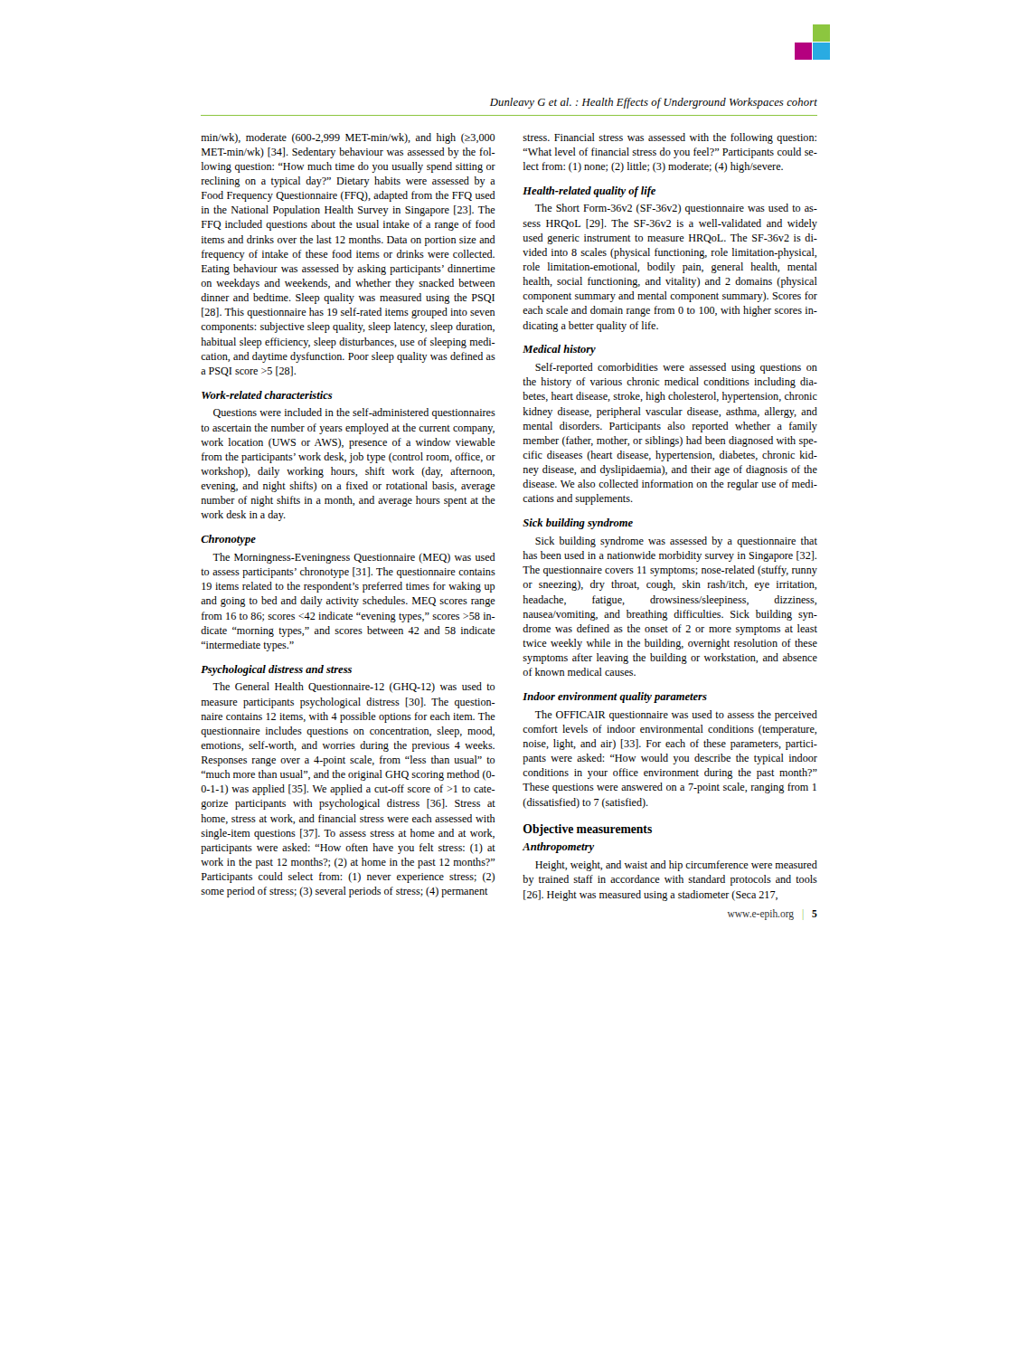Dunleavy G et al. : Health Effects of Underground Workspaces cohort
min/wk), moderate (600-2,999 MET-min/wk), and high (≥3,000 MET-min/wk) [34]. Sedentary behaviour was assessed by the following question: “How much time do you usually spend sitting or reclining on a typical day?” Dietary habits were assessed by a Food Frequency Questionnaire (FFQ), adapted from the FFQ used in the National Population Health Survey in Singapore [23]. The FFQ included questions about the usual intake of a range of food items and drinks over the last 12 months. Data on portion size and frequency of intake of these food items or drinks were collected. Eating behaviour was assessed by asking participants’ dinnertime on weekdays and weekends, and whether they snacked between dinner and bedtime. Sleep quality was measured using the PSQI [28]. This questionnaire has 19 self-rated items grouped into seven components: subjective sleep quality, sleep latency, sleep duration, habitual sleep efficiency, sleep disturbances, use of sleeping medication, and daytime dysfunction. Poor sleep quality was defined as a PSQI score >5 [28].
Work-related characteristics
Questions were included in the self-administered questionnaires to ascertain the number of years employed at the current company, work location (UWS or AWS), presence of a window viewable from the participants’ work desk, job type (control room, office, or workshop), daily working hours, shift work (day, afternoon, evening, and night shifts) on a fixed or rotational basis, average number of night shifts in a month, and average hours spent at the work desk in a day.
Chronotype
The Morningness-Eveningness Questionnaire (MEQ) was used to assess participants’ chronotype [31]. The questionnaire contains 19 items related to the respondent’s preferred times for waking up and going to bed and daily activity schedules. MEQ scores range from 16 to 86; scores <42 indicate “evening types,” scores >58 indicate “morning types,” and scores between 42 and 58 indicate “intermediate types.”
Psychological distress and stress
The General Health Questionnaire-12 (GHQ-12) was used to measure participants psychological distress [30]. The questionnaire contains 12 items, with 4 possible options for each item. The questionnaire includes questions on concentration, sleep, mood, emotions, self-worth, and worries during the previous 4 weeks. Responses range over a 4-point scale, from “less than usual” to “much more than usual”, and the original GHQ scoring method (0-0-1-1) was applied [35]. We applied a cut-off score of >1 to categorize participants with psychological distress [36]. Stress at home, stress at work, and financial stress were each assessed with single-item questions [37]. To assess stress at home and at work, participants were asked: “How often have you felt stress: (1) at work in the past 12 months?; (2) at home in the past 12 months?” Participants could select from: (1) never experience stress; (2) some period of stress; (3) several periods of stress; (4) permanent
stress. Financial stress was assessed with the following question: “What level of financial stress do you feel?” Participants could select from: (1) none; (2) little; (3) moderate; (4) high/severe.
Health-related quality of life
The Short Form-36v2 (SF-36v2) questionnaire was used to assess HRQoL [29]. The SF-36v2 is a well-validated and widely used generic instrument to measure HRQoL. The SF-36v2 is divided into 8 scales (physical functioning, role limitation-physical, role limitation-emotional, bodily pain, general health, mental health, social functioning, and vitality) and 2 domains (physical component summary and mental component summary). Scores for each scale and domain range from 0 to 100, with higher scores indicating a better quality of life.
Medical history
Self-reported comorbidities were assessed using questions on the history of various chronic medical conditions including diabetes, heart disease, stroke, high cholesterol, hypertension, chronic kidney disease, peripheral vascular disease, asthma, allergy, and mental disorders. Participants also reported whether a family member (father, mother, or siblings) had been diagnosed with specific diseases (heart disease, hypertension, diabetes, chronic kidney disease, and dyslipidaemia), and their age of diagnosis of the disease. We also collected information on the regular use of medications and supplements.
Sick building syndrome
Sick building syndrome was assessed by a questionnaire that has been used in a nationwide morbidity survey in Singapore [32]. The questionnaire covers 11 symptoms; nose-related (stuffy, runny or sneezing), dry throat, cough, skin rash/itch, eye irritation, headache, fatigue, drowsiness/sleepiness, dizziness, nausea/vomiting, and breathing difficulties. Sick building syndrome was defined as the onset of 2 or more symptoms at least twice weekly while in the building, overnight resolution of these symptoms after leaving the building or workstation, and absence of known medical causes.
Indoor environment quality parameters
The OFFICAIR questionnaire was used to assess the perceived comfort levels of indoor environmental conditions (temperature, noise, light, and air) [33]. For each of these parameters, participants were asked: “How would you describe the typical indoor conditions in your office environment during the past month?” These questions were answered on a 7-point scale, ranging from 1 (dissatisfied) to 7 (satisfied).
Objective measurements
Anthropometry
Height, weight, and waist and hip circumference were measured by trained staff in accordance with standard protocols and tools [26]. Height was measured using a stadiometer (Seca 217,
www.e-epih.org | 5